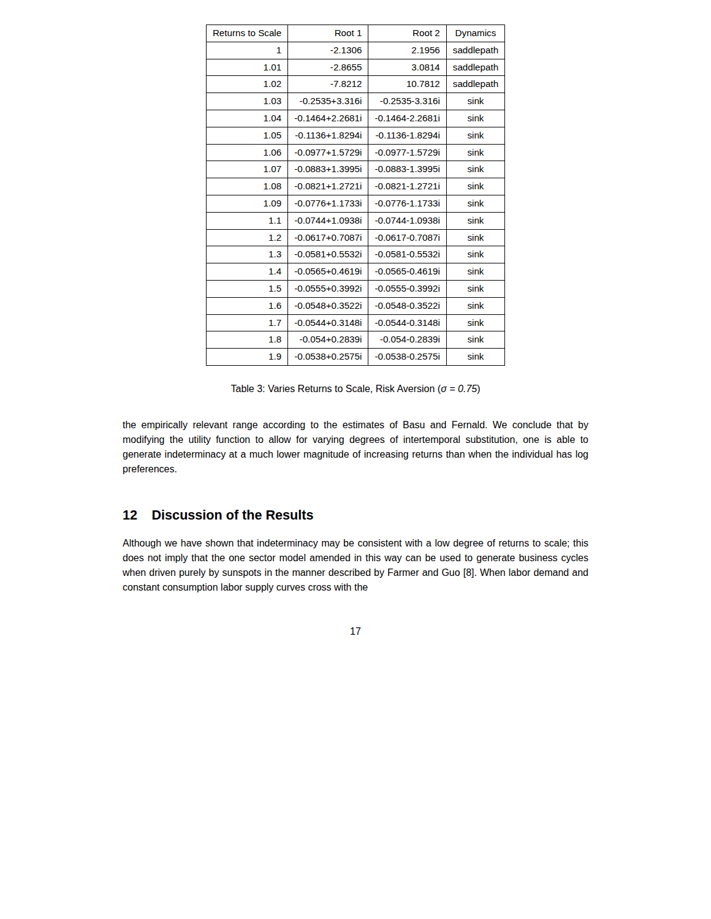| Returns to Scale | Root 1 | Root 2 | Dynamics |
| --- | --- | --- | --- |
| 1 | -2.1306 | 2.1956 | saddlepath |
| 1.01 | -2.8655 | 3.0814 | saddlepath |
| 1.02 | -7.8212 | 10.7812 | saddlepath |
| 1.03 | -0.2535+3.316i | -0.2535-3.316i | sink |
| 1.04 | -0.1464+2.2681i | -0.1464-2.2681i | sink |
| 1.05 | -0.1136+1.8294i | -0.1136-1.8294i | sink |
| 1.06 | -0.0977+1.5729i | -0.0977-1.5729i | sink |
| 1.07 | -0.0883+1.3995i | -0.0883-1.3995i | sink |
| 1.08 | -0.0821+1.2721i | -0.0821-1.2721i | sink |
| 1.09 | -0.0776+1.1733i | -0.0776-1.1733i | sink |
| 1.1 | -0.0744+1.0938i | -0.0744-1.0938i | sink |
| 1.2 | -0.0617+0.7087i | -0.0617-0.7087i | sink |
| 1.3 | -0.0581+0.5532i | -0.0581-0.5532i | sink |
| 1.4 | -0.0565+0.4619i | -0.0565-0.4619i | sink |
| 1.5 | -0.0555+0.3992i | -0.0555-0.3992i | sink |
| 1.6 | -0.0548+0.3522i | -0.0548-0.3522i | sink |
| 1.7 | -0.0544+0.3148i | -0.0544-0.3148i | sink |
| 1.8 | -0.054+0.2839i | -0.054-0.2839i | sink |
| 1.9 | -0.0538+0.2575i | -0.0538-0.2575i | sink |
Table 3: Varies Returns to Scale, Risk Aversion (σ = 0.75)
the empirically relevant range according to the estimates of Basu and Fernald. We conclude that by modifying the utility function to allow for varying degrees of intertemporal substitution, one is able to generate indeterminacy at a much lower magnitude of increasing returns than when the individual has log preferences.
12 Discussion of the Results
Although we have shown that indeterminacy may be consistent with a low degree of returns to scale; this does not imply that the one sector model amended in this way can be used to generate business cycles when driven purely by sunspots in the manner described by Farmer and Guo [8]. When labor demand and constant consumption labor supply curves cross with the
17